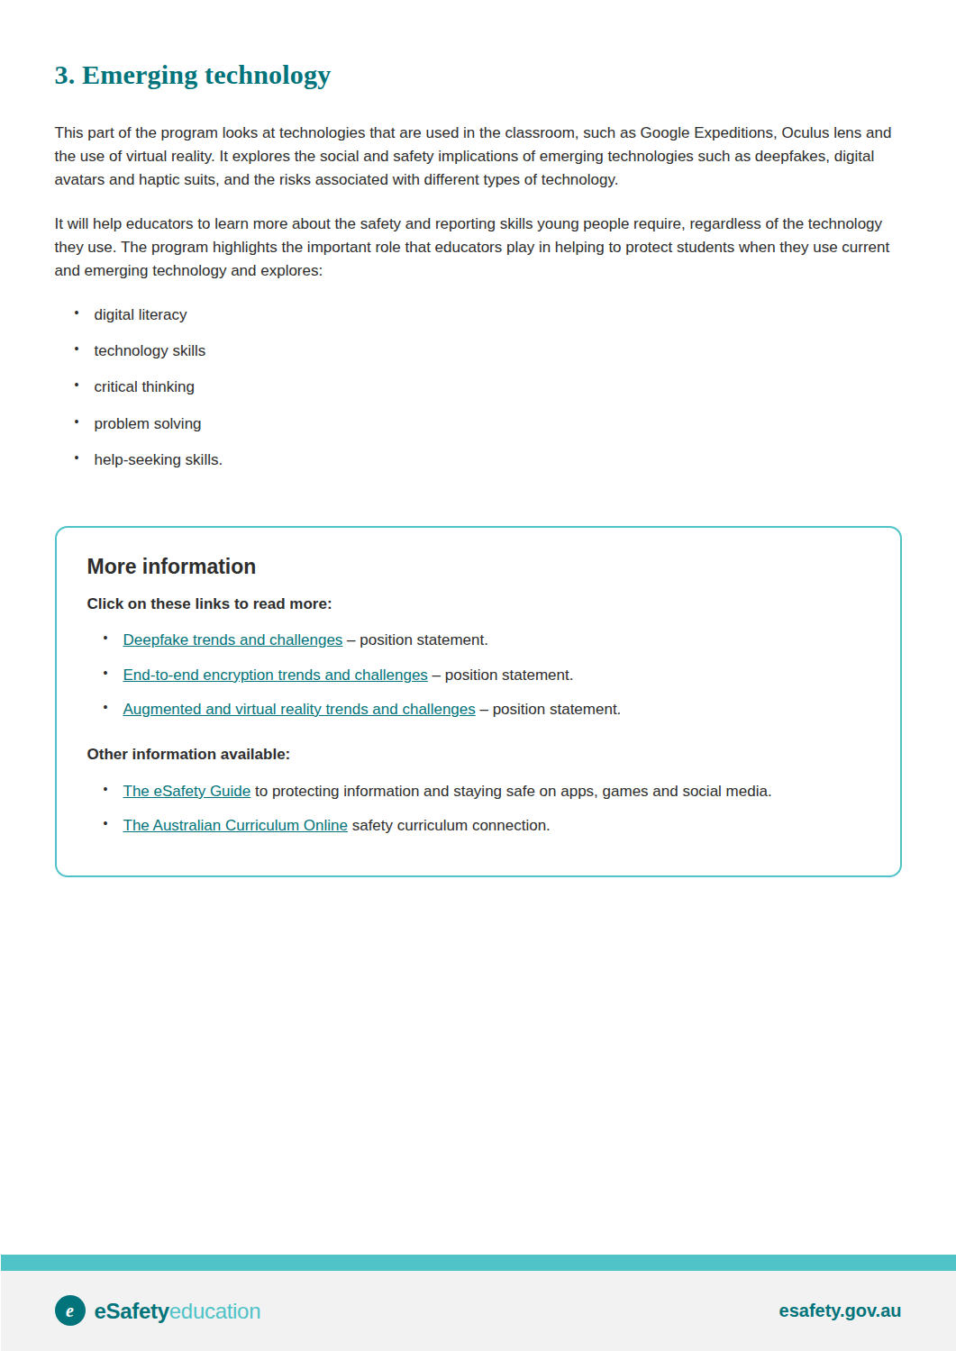3. Emerging technology
This part of the program looks at technologies that are used in the classroom, such as Google Expeditions, Oculus lens and the use of virtual reality. It explores the social and safety implications of emerging technologies such as deepfakes, digital avatars and haptic suits, and the risks associated with different types of technology.
It will help educators to learn more about the safety and reporting skills young people require, regardless of the technology they use. The program highlights the important role that educators play in helping to protect students when they use current and emerging technology and explores:
digital literacy
technology skills
critical thinking
problem solving
help-seeking skills.
More information
Click on these links to read more:
Deepfake trends and challenges – position statement.
End-to-end encryption trends and challenges – position statement.
Augmented and virtual reality trends and challenges – position statement.
Other information available:
The eSafety Guide to protecting information and staying safe on apps, games and social media.
The Australian Curriculum Online safety curriculum connection.
e
eSafety education
esafety.gov.au